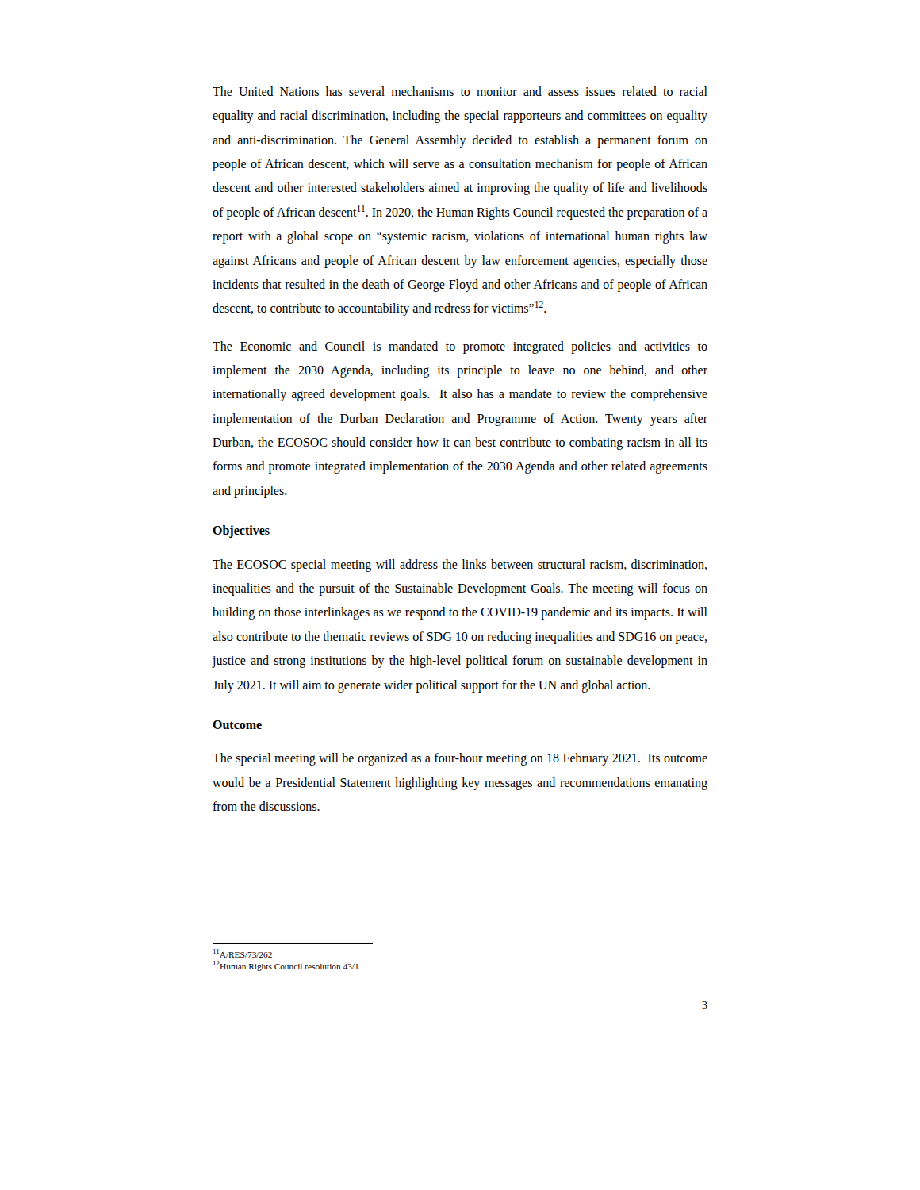The United Nations has several mechanisms to monitor and assess issues related to racial equality and racial discrimination, including the special rapporteurs and committees on equality and anti-discrimination. The General Assembly decided to establish a permanent forum on people of African descent, which will serve as a consultation mechanism for people of African descent and other interested stakeholders aimed at improving the quality of life and livelihoods of people of African descent11. In 2020, the Human Rights Council requested the preparation of a report with a global scope on “systemic racism, violations of international human rights law against Africans and people of African descent by law enforcement agencies, especially those incidents that resulted in the death of George Floyd and other Africans and of people of African descent, to contribute to accountability and redress for victims”12.
The Economic and Council is mandated to promote integrated policies and activities to implement the 2030 Agenda, including its principle to leave no one behind, and other internationally agreed development goals. It also has a mandate to review the comprehensive implementation of the Durban Declaration and Programme of Action. Twenty years after Durban, the ECOSOC should consider how it can best contribute to combating racism in all its forms and promote integrated implementation of the 2030 Agenda and other related agreements and principles.
Objectives
The ECOSOC special meeting will address the links between structural racism, discrimination, inequalities and the pursuit of the Sustainable Development Goals. The meeting will focus on building on those interlinkages as we respond to the COVID-19 pandemic and its impacts. It will also contribute to the thematic reviews of SDG 10 on reducing inequalities and SDG16 on peace, justice and strong institutions by the high-level political forum on sustainable development in July 2021. It will aim to generate wider political support for the UN and global action.
Outcome
The special meeting will be organized as a four-hour meeting on 18 February 2021. Its outcome would be a Presidential Statement highlighting key messages and recommendations emanating from the discussions.
11A/RES/73/262
12Human Rights Council resolution 43/1
3